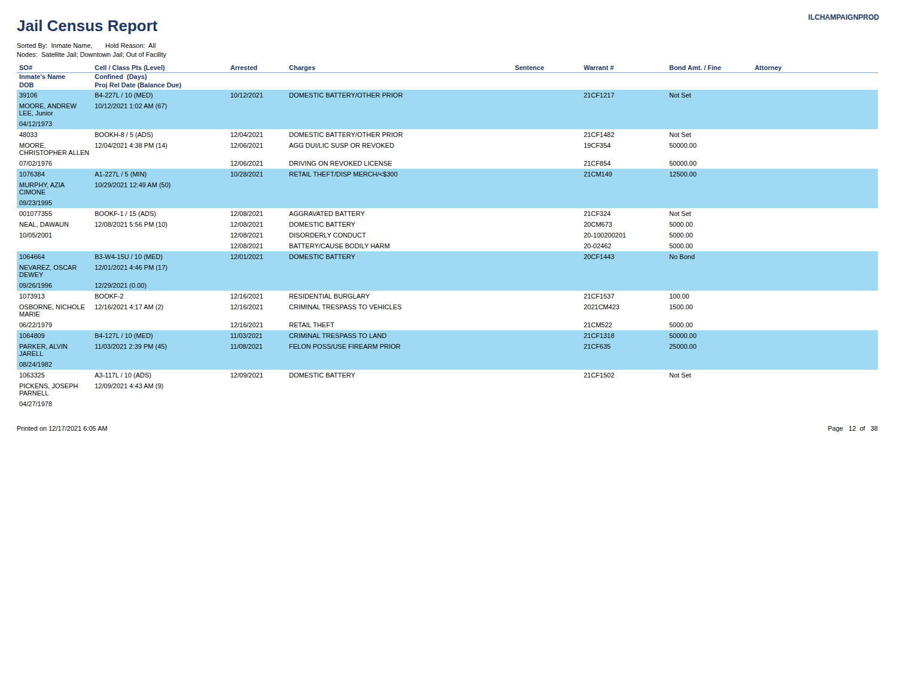ILCHAMPAIGNPROD
Jail Census Report
Sorted By: Inmate Name, Hold Reason: All
Nodes: Satellite Jail; Downtown Jail; Out of Facility
| SO# | Cell / Class Pts (Level) | Arrested | Charges | Sentence | Warrant # | Bond Amt. / Fine | Attorney |
| --- | --- | --- | --- | --- | --- | --- | --- |
| Inmate's Name | Confined (Days) | | | | | | |
| DOB | Proj Rel Date (Balance Due) | | | | | | |
| 39106 | B4-227L / 10 (MED) | 10/12/2021 | DOMESTIC BATTERY/OTHER PRIOR | | 21CF1217 | Not Set | |
| MOORE, ANDREW LEE, Junior | 10/12/2021 1:02 AM (67) | | | | | | |
| 04/12/1973 | | | | | | | |
| 48033 | BOOKH-8 / 5 (ADS) | 12/04/2021 | DOMESTIC BATTERY/OTHER PRIOR | | 21CF1482 | Not Set | |
| MOORE, CHRISTOPHER ALLEN | 12/04/2021 4:38 PM (14) | 12/06/2021 | AGG DUI/LIC SUSP OR REVOKED | | 19CF354 | 50000.00 | |
| 07/02/1976 | | 12/06/2021 | DRIVING ON REVOKED LICENSE | | 21CF854 | 50000.00 | |
| 1076384 | A1-227L / 5 (MIN) | 10/28/2021 | RETAIL THEFT/DISP MERCH/<$300 | | 21CM149 | 12500.00 | |
| MURPHY, AZIA CIMONE | 10/29/2021 12:49 AM (50) | | | | | | |
| 09/23/1995 | | | | | | | |
| 001077355 | BOOKF-1 / 15 (ADS) | 12/08/2021 | AGGRAVATED BATTERY | | 21CF324 | Not Set | |
| NEAL, DAWAUN | 12/08/2021 5:56 PM (10) | 12/08/2021 | DOMESTIC BATTERY | | 20CM673 | 5000.00 | |
| 10/05/2001 | | 12/08/2021 | DISORDERLY CONDUCT | | 20-100200201 | 5000.00 | |
| | | 12/08/2021 | BATTERY/CAUSE BODILY HARM | | 20-02462 | 5000.00 | |
| 1064664 | B3-W4-15U / 10 (MED) | 12/01/2021 | DOMESTIC BATTERY | | 20CF1443 | No Bond | |
| NEVAREZ, OSCAR DEWEY | 12/01/2021 4:46 PM (17) | | | | | | |
| 09/26/1996 | 12/29/2021 (0.00) | | | | | | |
| 1073913 | BOOKF-2 | 12/16/2021 | RESIDENTIAL BURGLARY | | 21CF1537 | 100.00 | |
| OSBORNE, NICHOLE MARIE | 12/16/2021 4:17 AM (2) | 12/16/2021 | CRIMINAL TRESPASS TO VEHICLES | | 2021CM423 | 1500.00 | |
| 06/22/1979 | | 12/16/2021 | RETAIL THEFT | | 21CM522 | 5000.00 | |
| 1064809 | B4-127L / 10 (MED) | 11/03/2021 | CRIMINAL TRESPASS TO LAND | | 21CF1318 | 50000.00 | |
| PARKER, ALVIN JARELL | 11/03/2021 2:39 PM (45) | 11/08/2021 | FELON POSS/USE FIREARM PRIOR | | 21CF635 | 25000.00 | |
| 08/24/1982 | | | | | | | |
| 1063325 | A3-117L / 10 (ADS) | 12/09/2021 | DOMESTIC BATTERY | | 21CF1502 | Not Set | |
| PICKENS, JOSEPH PARNELL | 12/09/2021 4:43 AM (9) | | | | | | |
| 04/27/1978 | | | | | | | |
Printed on 12/17/2021 6:05 AM Page 12 of 38